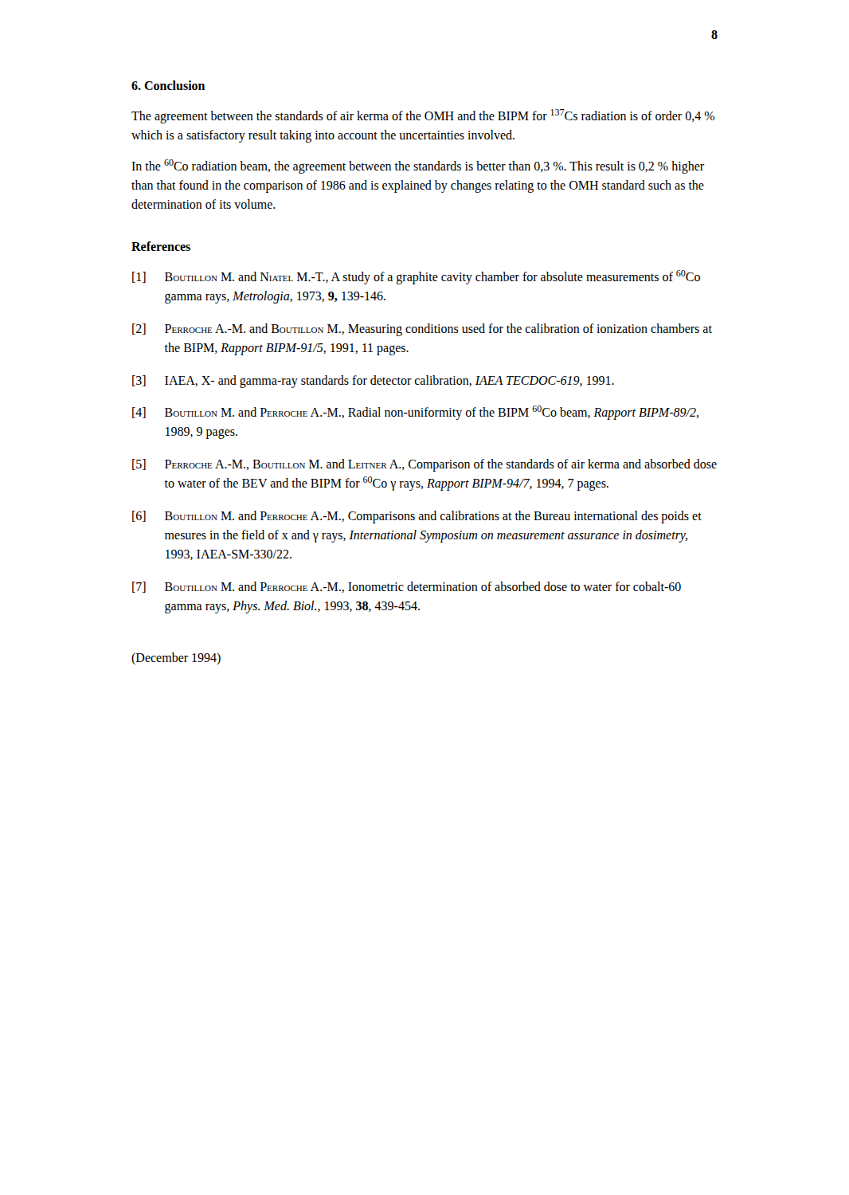8
6. Conclusion
The agreement between the standards of air kerma of the OMH and the BIPM for 137Cs radiation is of order 0,4 % which is a satisfactory result taking into account the uncertainties involved.
In the 60Co radiation beam, the agreement between the standards is better than 0,3 %. This result is 0,2 % higher than that found in the comparison of 1986 and is explained by changes relating to the OMH standard such as the determination of its volume.
References
[1] Boutillon M. and Niatel M.-T., A study of a graphite cavity chamber for absolute measurements of 60Co gamma rays, Metrologia, 1973, 9, 139-146.
[2] Perroche A.-M. and Boutillon M., Measuring conditions used for the calibration of ionization chambers at the BIPM, Rapport BIPM-91/5, 1991, 11 pages.
[3] IAEA, X- and gamma-ray standards for detector calibration, IAEA TECDOC-619, 1991.
[4] Boutillon M. and Perroche A.-M., Radial non-uniformity of the BIPM 60Co beam, Rapport BIPM-89/2, 1989, 9 pages.
[5] Perroche A.-M., Boutillon M. and Leitner A., Comparison of the standards of air kerma and absorbed dose to water of the BEV and the BIPM for 60Co γ rays, Rapport BIPM-94/7, 1994, 7 pages.
[6] Boutillon M. and Perroche A.-M., Comparisons and calibrations at the Bureau international des poids et mesures in the field of x and γ rays, International Symposium on measurement assurance in dosimetry, 1993, IAEA-SM-330/22.
[7] Boutillon M. and Perroche A.-M., Ionometric determination of absorbed dose to water for cobalt-60 gamma rays, Phys. Med. Biol., 1993, 38, 439-454.
(December 1994)